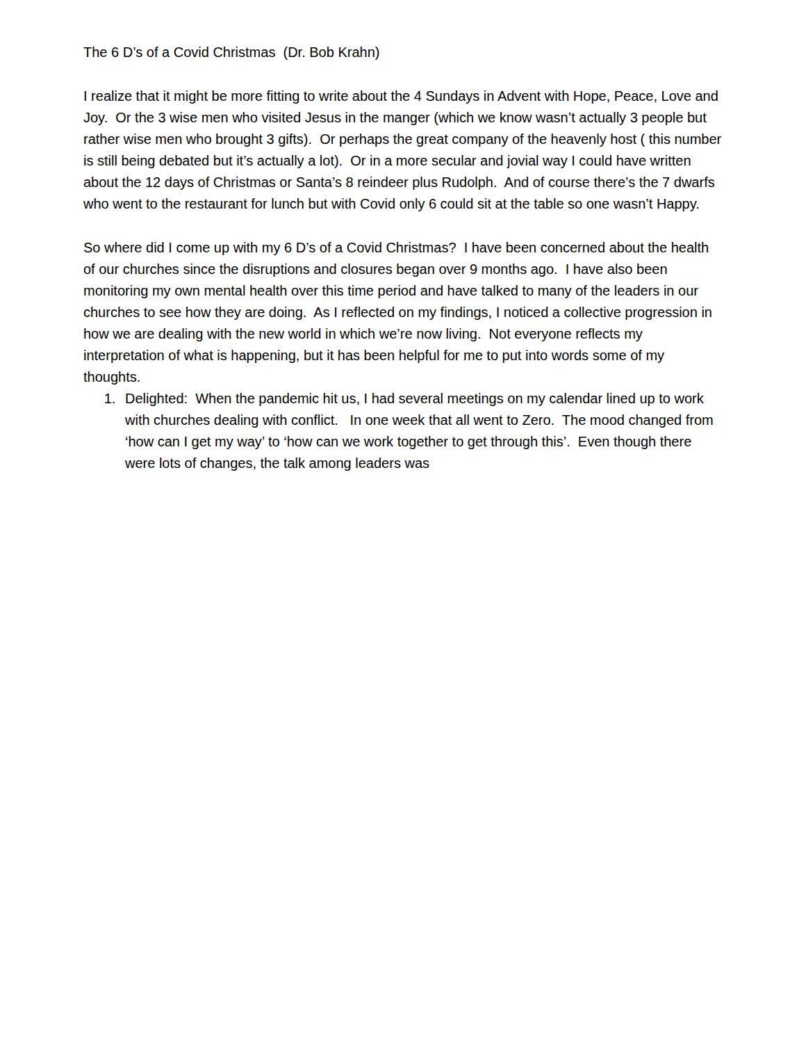The 6 D’s of a Covid Christmas (Dr. Bob Krahn)
I realize that it might be more fitting to write about the 4 Sundays in Advent with Hope, Peace, Love and Joy. Or the 3 wise men who visited Jesus in the manger (which we know wasn’t actually 3 people but rather wise men who brought 3 gifts). Or perhaps the great company of the heavenly host ( this number is still being debated but it’s actually a lot). Or in a more secular and jovial way I could have written about the 12 days of Christmas or Santa’s 8 reindeer plus Rudolph. And of course there’s the 7 dwarfs who went to the restaurant for lunch but with Covid only 6 could sit at the table so one wasn’t Happy.
So where did I come up with my 6 D’s of a Covid Christmas? I have been concerned about the health of our churches since the disruptions and closures began over 9 months ago. I have also been monitoring my own mental health over this time period and have talked to many of the leaders in our churches to see how they are doing. As I reflected on my findings, I noticed a collective progression in how we are dealing with the new world in which we’re now living. Not everyone reflects my interpretation of what is happening, but it has been helpful for me to put into words some of my thoughts.
Delighted: When the pandemic hit us, I had several meetings on my calendar lined up to work with churches dealing with conflict. In one week that all went to Zero. The mood changed from ‘how can I get my way’ to ‘how can we work together to get through this’. Even though there were lots of changes, the talk among leaders was